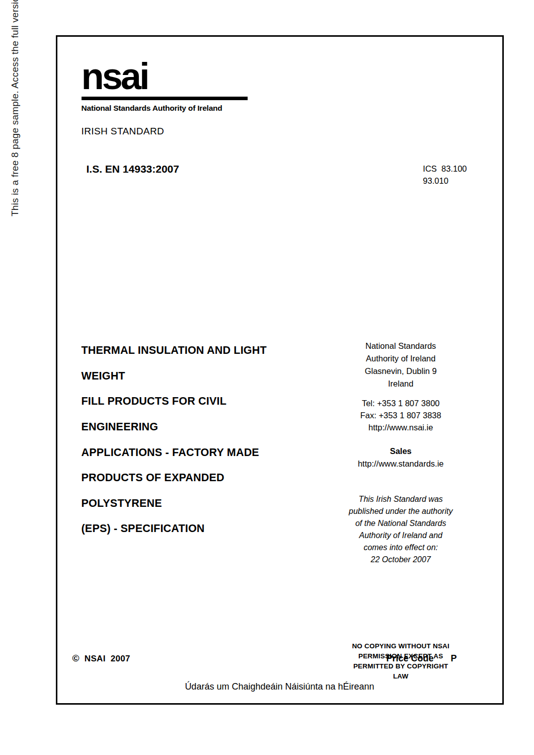This is a free 8 page sample. Access the full version online.
nsai
National Standards Authority of Ireland
IRISH STANDARD
I.S. EN 14933:2007
ICS 83.100
93.010
THERMAL INSULATION AND LIGHT WEIGHT
FILL PRODUCTS FOR CIVIL ENGINEERING
APPLICATIONS - FACTORY MADE
PRODUCTS OF EXPANDED POLYSTYRENE
(EPS) - SPECIFICATION
National Standards
Authority of Ireland
Glasnevin, Dublin 9
Ireland
Tel: +353 1 807 3800
Fax: +353 1 807 3838
http://www.nsai.ie
Sales
http://www.standards.ie
This Irish Standard was
published under the authority
of the National Standards
Authority of Ireland and
comes into effect on:
22 October 2007
NO COPYING WITHOUT NSAI
PERMISSION EXCEPT AS
PERMITTED BY COPYRIGHT
LAW
© NSAI 2007
Price CodeP
Údarás um Chaighdeáin Náisiúnta na hÉireann